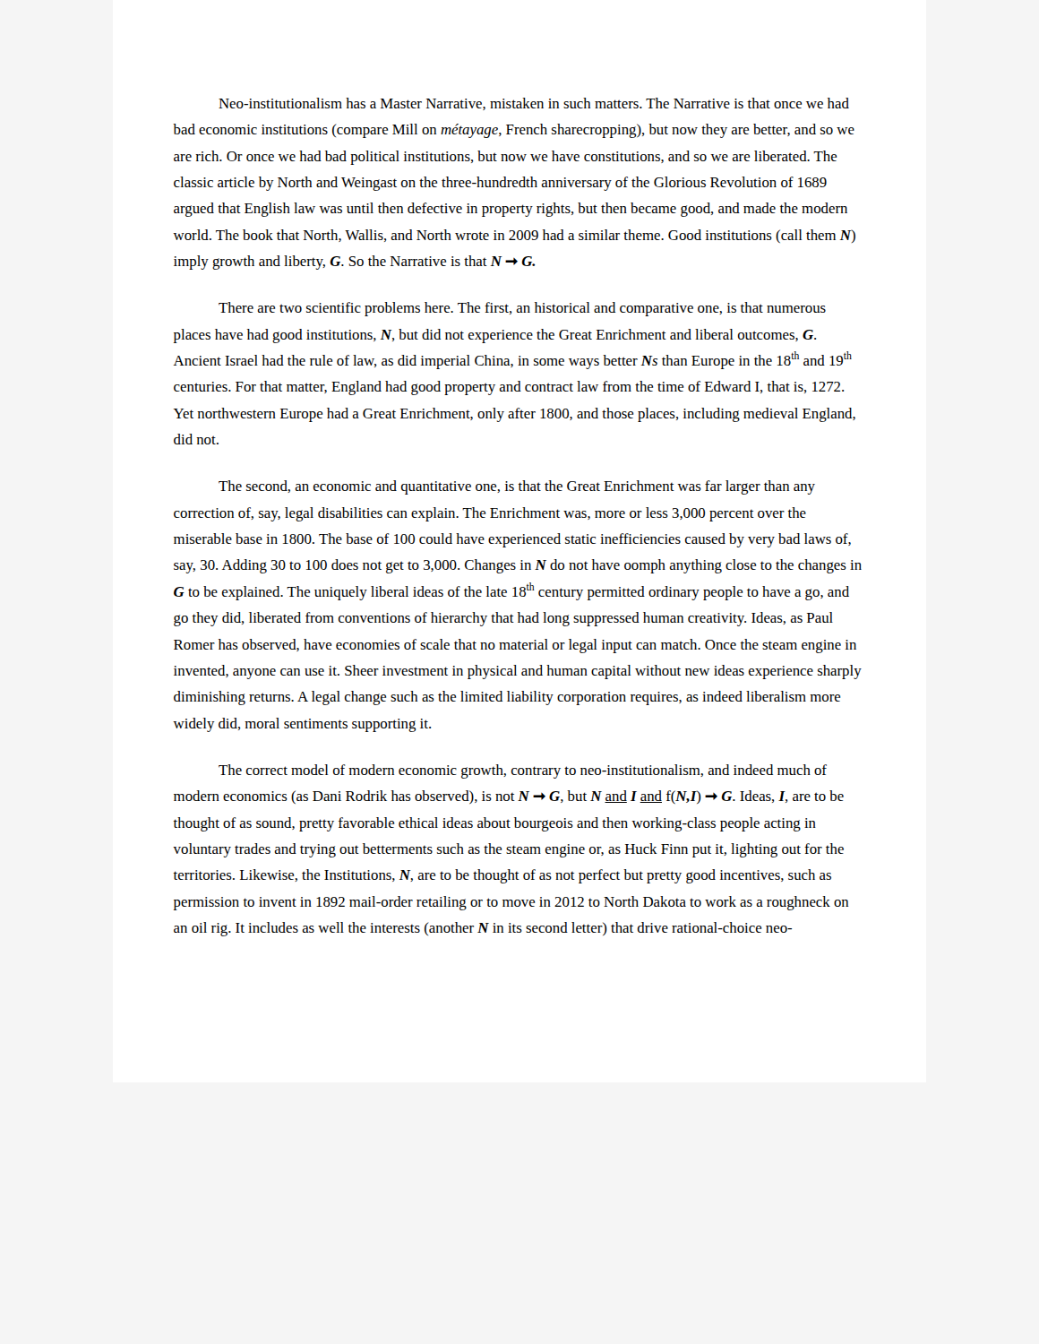Neo-institutionalism has a Master Narrative, mistaken in such matters. The Narrative is that once we had bad economic institutions (compare Mill on métayage, French sharecropping), but now they are better, and so we are rich. Or once we had bad political institutions, but now we have constitutions, and so we are liberated. The classic article by North and Weingast on the three-hundredth anniversary of the Glorious Revolution of 1689 argued that English law was until then defective in property rights, but then became good, and made the modern world. The book that North, Wallis, and North wrote in 2009 had a similar theme. Good institutions (call them N) imply growth and liberty, G. So the Narrative is that N ➞ G.
There are two scientific problems here. The first, an historical and comparative one, is that numerous places have had good institutions, N, but did not experience the Great Enrichment and liberal outcomes, G. Ancient Israel had the rule of law, as did imperial China, in some ways better Ns than Europe in the 18th and 19th centuries. For that matter, England had good property and contract law from the time of Edward I, that is, 1272. Yet northwestern Europe had a Great Enrichment, only after 1800, and those places, including medieval England, did not.
The second, an economic and quantitative one, is that the Great Enrichment was far larger than any correction of, say, legal disabilities can explain. The Enrichment was, more or less 3,000 percent over the miserable base in 1800. The base of 100 could have experienced static inefficiencies caused by very bad laws of, say, 30. Adding 30 to 100 does not get to 3,000. Changes in N do not have oomph anything close to the changes in G to be explained. The uniquely liberal ideas of the late 18th century permitted ordinary people to have a go, and go they did, liberated from conventions of hierarchy that had long suppressed human creativity. Ideas, as Paul Romer has observed, have economies of scale that no material or legal input can match. Once the steam engine in invented, anyone can use it. Sheer investment in physical and human capital without new ideas experience sharply diminishing returns. A legal change such as the limited liability corporation requires, as indeed liberalism more widely did, moral sentiments supporting it.
The correct model of modern economic growth, contrary to neo-institutionalism, and indeed much of modern economics (as Dani Rodrik has observed), is not N ➞ G, but N and I and f(N,I) ➞ G. Ideas, I, are to be thought of as sound, pretty favorable ethical ideas about bourgeois and then working-class people acting in voluntary trades and trying out betterments such as the steam engine or, as Huck Finn put it, lighting out for the territories. Likewise, the Institutions, N, are to be thought of as not perfect but pretty good incentives, such as permission to invent in 1892 mail-order retailing or to move in 2012 to North Dakota to work as a roughneck on an oil rig. It includes as well the interests (another N in its second letter) that drive rational-choice neo-